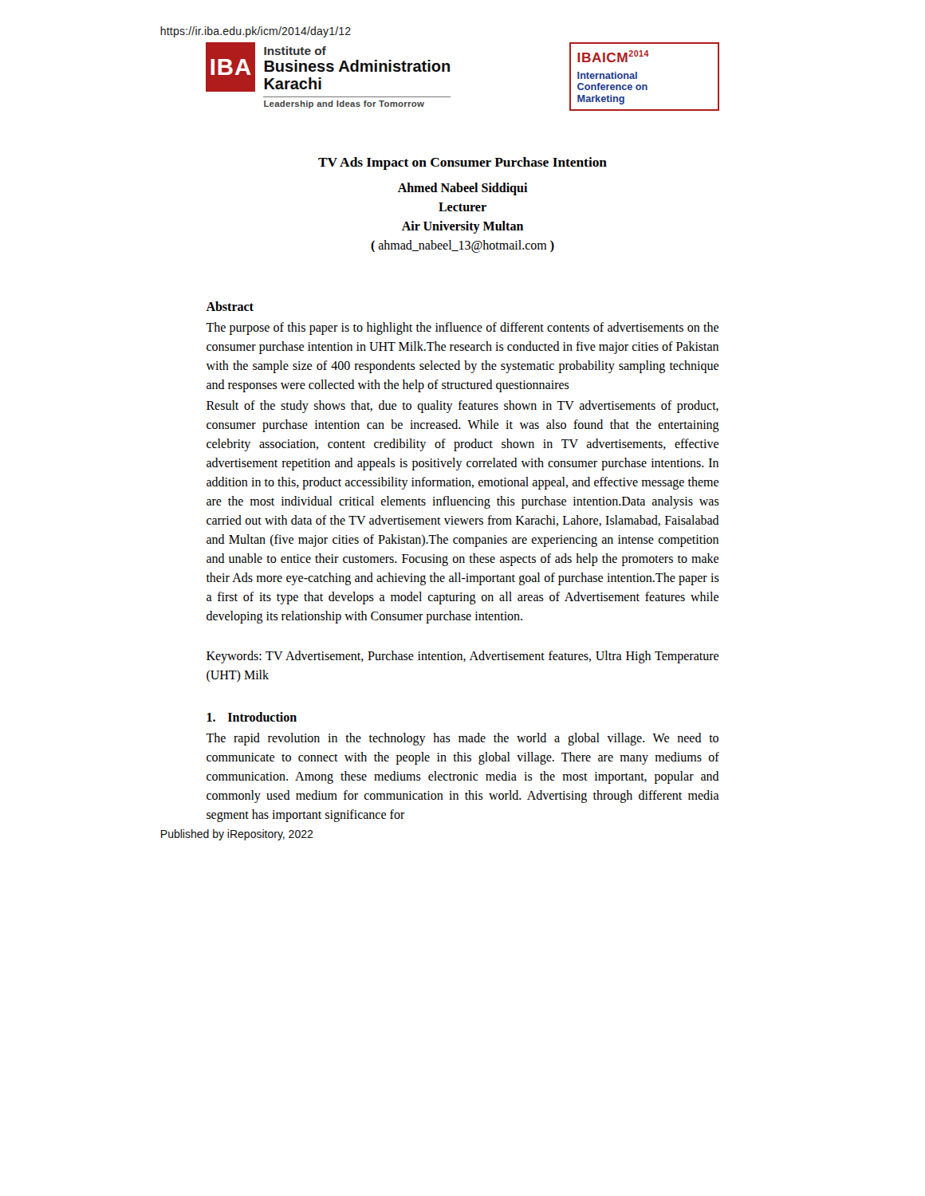https://ir.iba.edu.pk/icm/2014/day1/12
IBA
Institute of
Business Administration
Karachi
Leadership and Ideas for Tomorrow
IBAICM2014
International
Conference on
Marketing
TV Ads Impact on Consumer Purchase Intention
Ahmed Nabeel Siddiqui
Lecturer
Air University Multan
( ahmad_nabeel_13@hotmail.com )
Abstract
The purpose of this paper is to highlight the influence of different contents of advertisements on the consumer purchase intention in UHT Milk.The research is conducted in five major cities of Pakistan with the sample size of 400 respondents selected by the systematic probability sampling technique and responses were collected with the help of structured questionnaires
Result of the study shows that, due to quality features shown in TV advertisements of product, consumer purchase intention can be increased. While it was also found that the entertaining celebrity association, content credibility of product shown in TV advertisements, effective advertisement repetition and appeals is positively correlated with consumer purchase intentions. In addition in to this, product accessibility information, emotional appeal, and effective message theme are the most individual critical elements influencing this purchase intention.Data analysis was carried out with data of the TV advertisement viewers from Karachi, Lahore, Islamabad, Faisalabad and Multan (five major cities of Pakistan).The companies are experiencing an intense competition and unable to entice their customers. Focusing on these aspects of ads help the promoters to make their Ads more eye-catching and achieving the all-important goal of purchase intention.The paper is a first of its type that develops a model capturing on all areas of Advertisement features while developing its relationship with Consumer purchase intention.
Keywords: TV Advertisement, Purchase intention, Advertisement features, Ultra High Temperature (UHT) Milk
1. Introduction
The rapid revolution in the technology has made the world a global village. We need to communicate to connect with the people in this global village. There are many mediums of communication. Among these mediums electronic media is the most important, popular and commonly used medium for communication in this world. Advertising through different media segment has important significance for
Published by iRepository, 2022